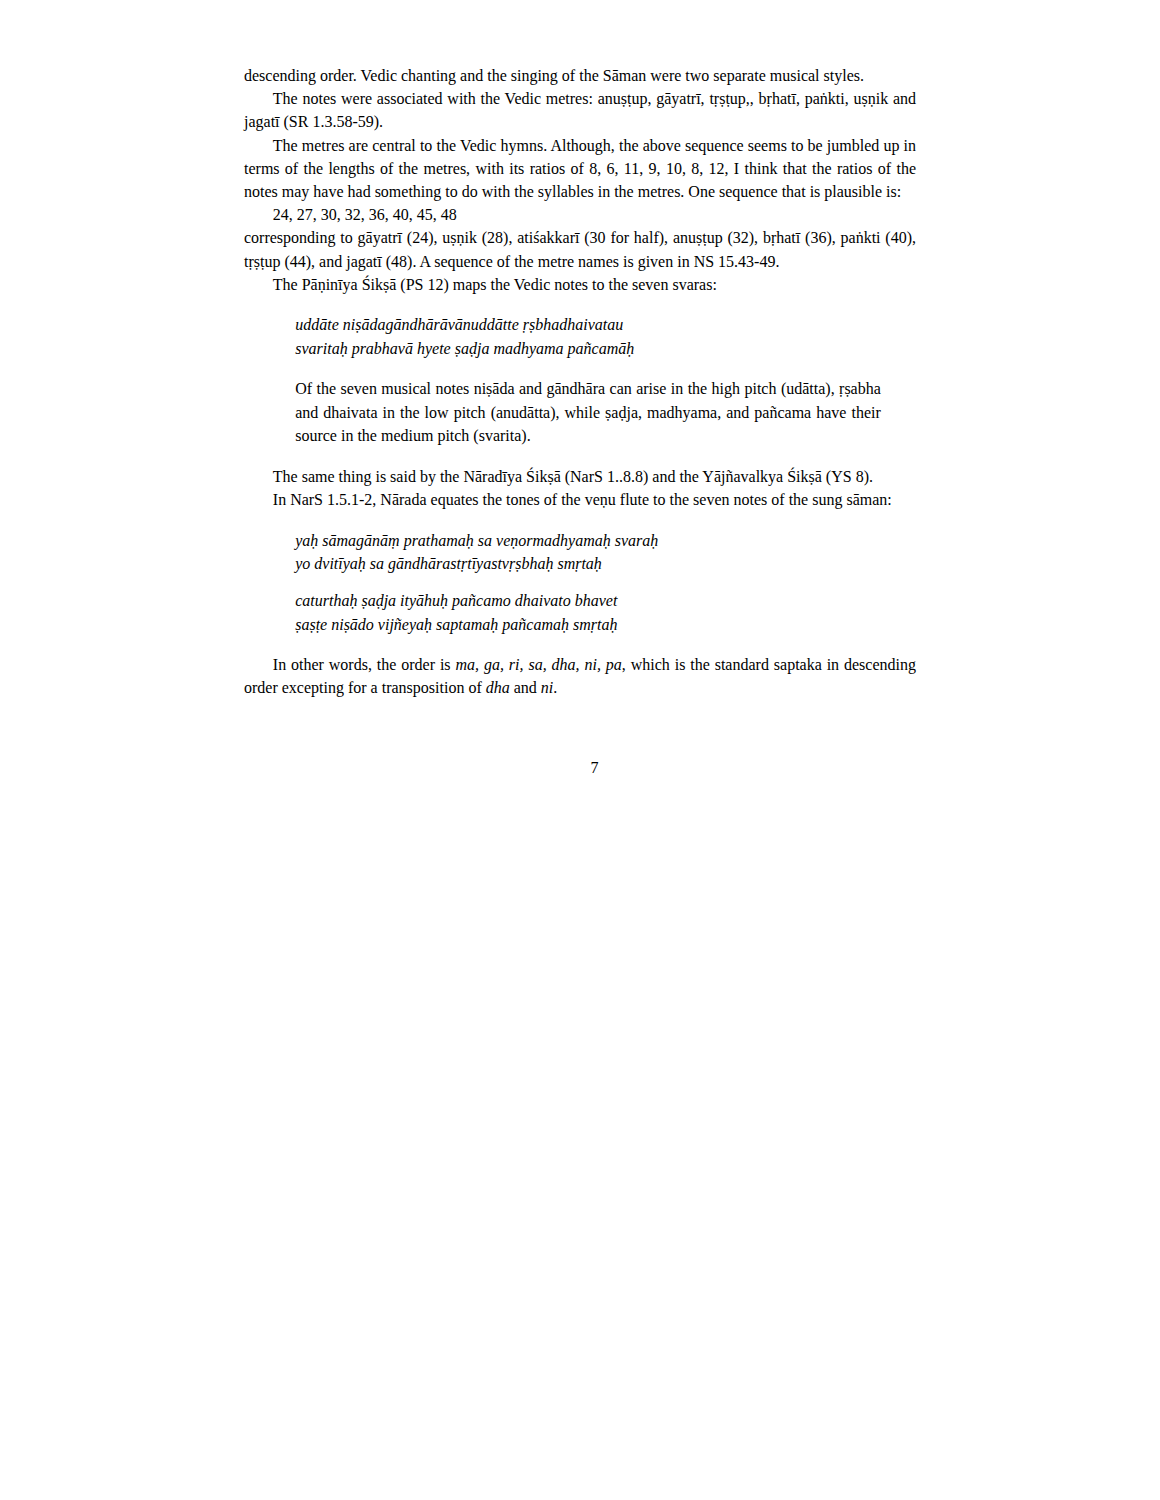descending order. Vedic chanting and the singing of the Sāman were two separate musical styles.
The notes were associated with the Vedic metres: anuṣṭup, gāyatrī, tṛṣṭup,, bṛhatī, paṅkti, uṣṇik and jagatī (SR 1.3.58-59).
The metres are central to the Vedic hymns. Although, the above sequence seems to be jumbled up in terms of the lengths of the metres, with its ratios of 8, 6, 11, 9, 10, 8, 12, I think that the ratios of the notes may have had something to do with the syllables in the metres. One sequence that is plausible is:
24, 27, 30, 32, 36, 40, 45, 48
corresponding to gāyatrī (24), uṣṇik (28), atiśakkarī (30 for half), anuṣṭup (32), bṛhatī (36), paṅkti (40), tṛṣṭup (44), and jagatī (48). A sequence of the metre names is given in NS 15.43-49.
The Pāṇinīya Śikṣā (PS 12) maps the Vedic notes to the seven svaras:
uddāte niṣādagāndhārāvānuddātte ṛṣbhadhaivatau
svaritaḥ prabhavā hyete ṣaḍja madhyama pañcamāḥ
Of the seven musical notes niṣāda and gāndhāra can arise in the high pitch (udātta), ṛṣabha and dhaivata in the low pitch (anudātta), while ṣaḍja, madhyama, and pañcama have their source in the medium pitch (svarita).
The same thing is said by the Nāradīya Śikṣā (NarS 1..8.8) and the Yājñavalkya Śikṣā (YS 8).
In NarS 1.5.1-2, Nārada equates the tones of the veṇu flute to the seven notes of the sung sāman:
yaḥ sāmagānāṃ prathamaḥ sa veṇormadhyamaḥ svaraḥ
yo dvitīyaḥ sa gāndhārastṛtīyastvṛṣbhaḥ smṛtaḥ
caturthaḥ ṣaḍja ityāhuḥ pañcamo dhaivato bhavet
ṣaṣṭe niṣādo vijñeyaḥ saptamaḥ pañcamaḥ smṛtaḥ
In other words, the order is ma, ga, ri, sa, dha, ni, pa, which is the standard saptaka in descending order excepting for a transposition of dha and ni.
7